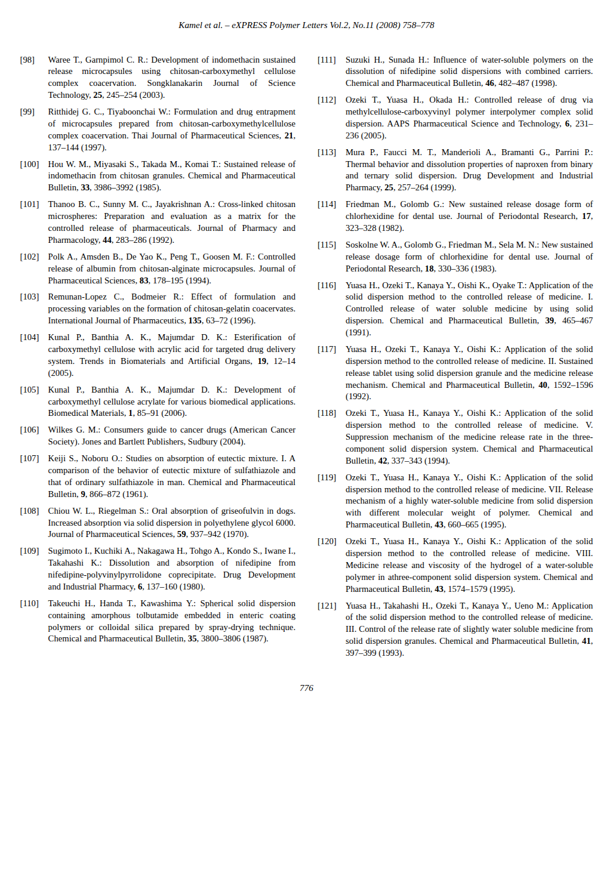Kamel et al. – eXPRESS Polymer Letters Vol.2, No.11 (2008) 758–778
[98] Waree T., Garnpimol C. R.: Development of indomethacin sustained release microcapsules using chitosan-carboxymethyl cellulose complex coacervation. Songklanakarin Journal of Science Technology, 25, 245–254 (2003).
[99] Ritthidej G. C., Tiyaboonchai W.: Formulation and drug entrapment of microcapsules prepared from chitosan-carboxymethylcellulose complex coacervation. Thai Journal of Pharmaceutical Sciences, 21, 137–144 (1997).
[100] Hou W. M., Miyasaki S., Takada M., Komai T.: Sustained release of indomethacin from chitosan granules. Chemical and Pharmaceutical Bulletin, 33, 3986–3992 (1985).
[101] Thanoo B. C., Sunny M. C., Jayakrishnan A.: Cross-linked chitosan microspheres: Preparation and evaluation as a matrix for the controlled release of pharmaceuticals. Journal of Pharmacy and Pharmacology, 44, 283–286 (1992).
[102] Polk A., Amsden B., De Yao K., Peng T., Goosen M. F.: Controlled release of albumin from chitosan-alginate microcapsules. Journal of Pharmaceutical Sciences, 83, 178–195 (1994).
[103] Remunan-Lopez C., Bodmeier R.: Effect of formulation and processing variables on the formation of chitosan-gelatin coacervates. International Journal of Pharmaceutics, 135, 63–72 (1996).
[104] Kunal P., Banthia A. K., Majumdar D. K.: Esterification of carboxymethyl cellulose with acrylic acid for targeted drug delivery system. Trends in Biomaterials and Artificial Organs, 19, 12–14 (2005).
[105] Kunal P., Banthia A. K., Majumdar D. K.: Development of carboxymethyl cellulose acrylate for various biomedical applications. Biomedical Materials, 1, 85–91 (2006).
[106] Wilkes G. M.: Consumers guide to cancer drugs (American Cancer Society). Jones and Bartlett Publishers, Sudbury (2004).
[107] Keiji S., Noboru O.: Studies on absorption of eutectic mixture. I. A comparison of the behavior of eutectic mixture of sulfathiazole and that of ordinary sulfathiazole in man. Chemical and Pharmaceutical Bulletin, 9, 866–872 (1961).
[108] Chiou W. L., Riegelman S.: Oral absorption of griseofulvin in dogs. Increased absorption via solid dispersion in polyethylene glycol 6000. Journal of Pharmaceutical Sciences, 59, 937–942 (1970).
[109] Sugimoto I., Kuchiki A., Nakagawa H., Tohgo A., Kondo S., Iwane I., Takahashi K.: Dissolution and absorption of nifedipine from nifedipine-polyvinylpyrrolidone coprecipitate. Drug Development and Industrial Pharmacy, 6, 137–160 (1980).
[110] Takeuchi H., Handa T., Kawashima Y.: Spherical solid dispersion containing amorphous tolbutamide embedded in enteric coating polymers or colloidal silica prepared by spray-drying technique. Chemical and Pharmaceutical Bulletin, 35, 3800–3806 (1987).
[111] Suzuki H., Sunada H.: Influence of water-soluble polymers on the dissolution of nifedipine solid dispersions with combined carriers. Chemical and Pharmaceutical Bulletin, 46, 482–487 (1998).
[112] Ozeki T., Yuasa H., Okada H.: Controlled release of drug via methylcellulose-carboxyvinyl polymer interpolymer complex solid dispersion. AAPS Pharmaceutical Science and Technology, 6, 231–236 (2005).
[113] Mura P., Faucci M. T., Manderioli A., Bramanti G., Parrini P.: Thermal behavior and dissolution properties of naproxen from binary and ternary solid dispersion. Drug Development and Industrial Pharmacy, 25, 257–264 (1999).
[114] Friedman M., Golomb G.: New sustained release dosage form of chlorhexidine for dental use. Journal of Periodontal Research, 17, 323–328 (1982).
[115] Soskolne W. A., Golomb G., Friedman M., Sela M. N.: New sustained release dosage form of chlorhexidine for dental use. Journal of Periodontal Research, 18, 330–336 (1983).
[116] Yuasa H., Ozeki T., Kanaya Y., Oishi K., Oyake T.: Application of the solid dispersion method to the controlled release of medicine. I. Controlled release of water soluble medicine by using solid dispersion. Chemical and Pharmaceutical Bulletin, 39, 465–467 (1991).
[117] Yuasa H., Ozeki T., Kanaya Y., Oishi K.: Application of the solid dispersion method to the controlled release of medicine. II. Sustained release tablet using solid dispersion granule and the medicine release mechanism. Chemical and Pharmaceutical Bulletin, 40, 1592–1596 (1992).
[118] Ozeki T., Yuasa H., Kanaya Y., Oishi K.: Application of the solid dispersion method to the controlled release of medicine. V. Suppression mechanism of the medicine release rate in the three-component solid dispersion system. Chemical and Pharmaceutical Bulletin, 42, 337–343 (1994).
[119] Ozeki T., Yuasa H., Kanaya Y., Oishi K.: Application of the solid dispersion method to the controlled release of medicine. VII. Release mechanism of a highly water-soluble medicine from solid dispersion with different molecular weight of polymer. Chemical and Pharmaceutical Bulletin, 43, 660–665 (1995).
[120] Ozeki T., Yuasa H., Kanaya Y., Oishi K.: Application of the solid dispersion method to the controlled release of medicine. VIII. Medicine release and viscosity of the hydrogel of a water-soluble polymer in athree-component solid dispersion system. Chemical and Pharmaceutical Bulletin, 43, 1574–1579 (1995).
[121] Yuasa H., Takahashi H., Ozeki T., Kanaya Y., Ueno M.: Application of the solid dispersion method to the controlled release of medicine. III. Control of the release rate of slightly water soluble medicine from solid dispersion granules. Chemical and Pharmaceutical Bulletin, 41, 397–399 (1993).
776